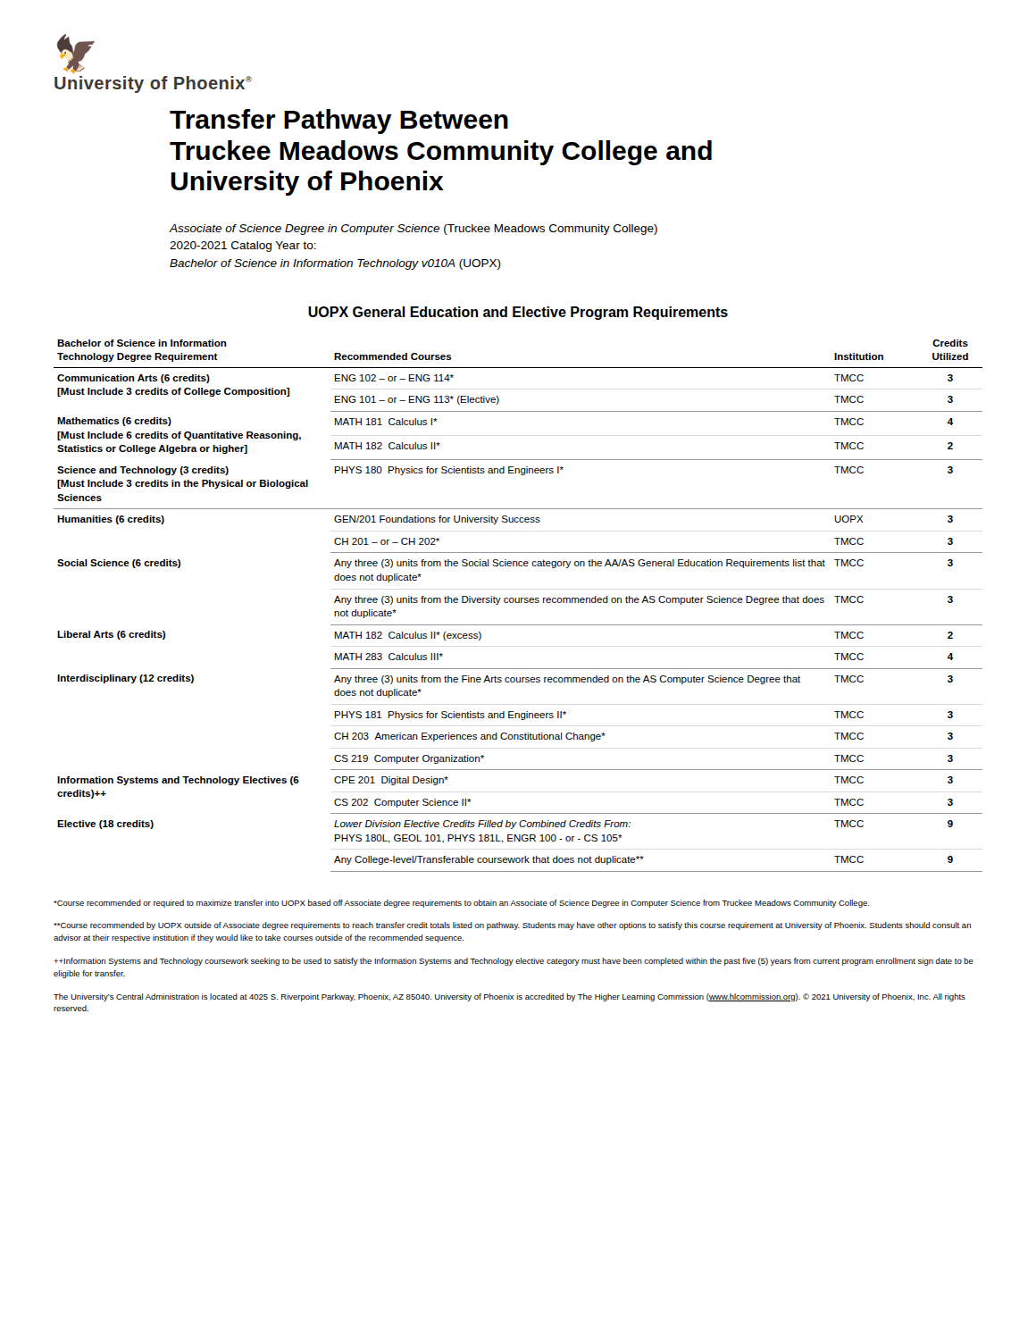🦅
University of Phoenix®
Transfer Pathway Between
Truckee Meadows Community College and
University of Phoenix
Associate of Science Degree in Computer Science (Truckee Meadows Community College)
2020-2021 Catalog Year to:
Bachelor of Science in Information Technology v010A (UOPX)
UOPX General Education and Elective Program Requirements
| Bachelor of Science in Information Technology Degree Requirement | Recommended Courses | Institution | Credits Utilized |
| --- | --- | --- | --- |
| Communication Arts (6 credits) [Must Include 3 credits of College Composition] | ENG 102 – or – ENG 114* | TMCC | 3 |
| ENG 101 – or – ENG 113* (Elective) | TMCC | 3 |
| Mathematics (6 credits) [Must Include 6 credits of Quantitative Reasoning, Statistics or College Algebra or higher] | MATH 181 Calculus I* | TMCC | 4 |
| MATH 182 Calculus II* | TMCC | 2 |
| Science and Technology (3 credits) [Must Include 3 credits in the Physical or Biological Sciences | PHYS 180 Physics for Scientists and Engineers I* | TMCC | 3 |
| Humanities (6 credits) | GEN/201 Foundations for University Success | UOPX | 3 |
| CH 201 – or – CH 202* | TMCC | 3 |
| Social Science (6 credits) | Any three (3) units from the Social Science category on the AA/AS General Education Requirements list that does not duplicate* | TMCC | 3 |
| Any three (3) units from the Diversity courses recommended on the AS Computer Science Degree that does not duplicate* | TMCC | 3 |
| Liberal Arts (6 credits) | MATH 182 Calculus II* (excess) | TMCC | 2 |
| MATH 283 Calculus III* | TMCC | 4 |
| Interdisciplinary (12 credits) | Any three (3) units from the Fine Arts courses recommended on the AS Computer Science Degree that does not duplicate* | TMCC | 3 |
| PHYS 181 Physics for Scientists and Engineers II* | TMCC | 3 |
| CH 203 American Experiences and Constitutional Change* | TMCC | 3 |
| CS 219 Computer Organization* | TMCC | 3 |
| Information Systems and Technology Electives (6 credits)++ | CPE 201 Digital Design* | TMCC | 3 |
| CS 202 Computer Science II* | TMCC | 3 |
| Elective (18 credits) | Lower Division Elective Credits Filled by Combined Credits From: PHYS 180L, GEOL 101, PHYS 181L, ENGR 100 - or - CS 105* | TMCC | 9 |
| Any College-level/Transferable coursework that does not duplicate** | TMCC | 9 |
*Course recommended or required to maximize transfer into UOPX based off Associate degree requirements to obtain an Associate of Science Degree in Computer Science from Truckee Meadows Community College.
**Course recommended by UOPX outside of Associate degree requirements to reach transfer credit totals listed on pathway. Students may have other options to satisfy this course requirement at University of Phoenix. Students should consult an advisor at their respective institution if they would like to take courses outside of the recommended sequence.
++Information Systems and Technology coursework seeking to be used to satisfy the Information Systems and Technology elective category must have been completed within the past five (5) years from current program enrollment sign date to be eligible for transfer.
The University’s Central Administration is located at 4025 S. Riverpoint Parkway, Phoenix, AZ 85040. University of Phoenix is accredited by The Higher Learning Commission (www.hlcommission.org). © 2021 University of Phoenix, Inc. All rights reserved.